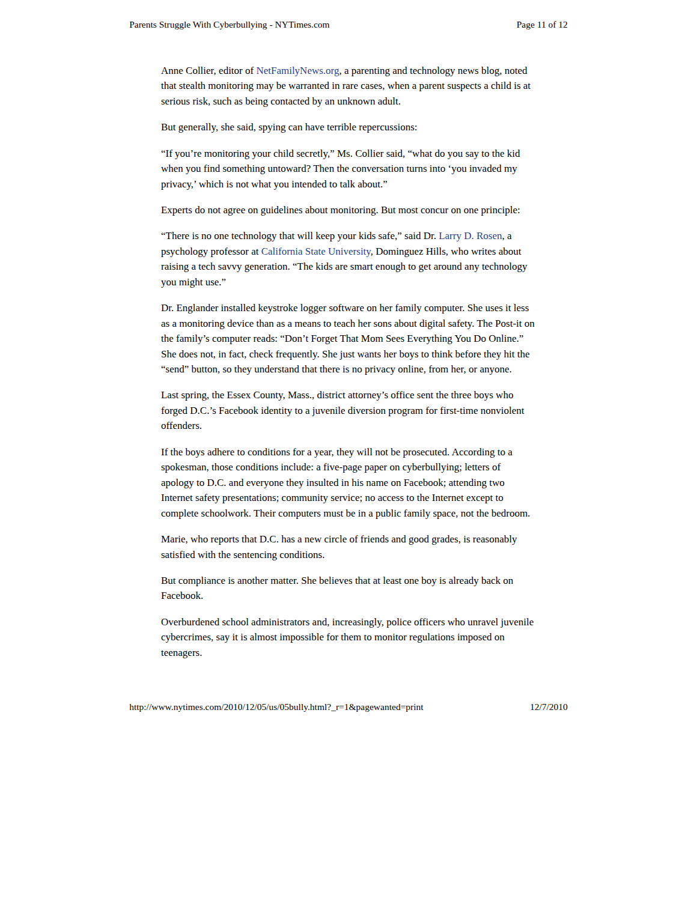Parents Struggle With Cyberbullying - NYTimes.com Page 11 of 12
Anne Collier, editor of NetFamilyNews.org, a parenting and technology news blog, noted that stealth monitoring may be warranted in rare cases, when a parent suspects a child is at serious risk, such as being contacted by an unknown adult.
But generally, she said, spying can have terrible repercussions:
“If you’re monitoring your child secretly,” Ms. Collier said, “what do you say to the kid when you find something untoward? Then the conversation turns into ‘you invaded my privacy,’ which is not what you intended to talk about.”
Experts do not agree on guidelines about monitoring. But most concur on one principle:
“There is no one technology that will keep your kids safe,” said Dr. Larry D. Rosen, a psychology professor at California State University, Dominguez Hills, who writes about raising a tech savvy generation. “The kids are smart enough to get around any technology you might use.”
Dr. Englander installed keystroke logger software on her family computer. She uses it less as a monitoring device than as a means to teach her sons about digital safety. The Post-it on the family’s computer reads: “Don’t Forget That Mom Sees Everything You Do Online.” She does not, in fact, check frequently. She just wants her boys to think before they hit the “send” button, so they understand that there is no privacy online, from her, or anyone.
Last spring, the Essex County, Mass., district attorney’s office sent the three boys who forged D.C.’s Facebook identity to a juvenile diversion program for first-time nonviolent offenders.
If the boys adhere to conditions for a year, they will not be prosecuted. According to a spokesman, those conditions include: a five-page paper on cyberbullying; letters of apology to D.C. and everyone they insulted in his name on Facebook; attending two Internet safety presentations; community service; no access to the Internet except to complete schoolwork. Their computers must be in a public family space, not the bedroom.
Marie, who reports that D.C. has a new circle of friends and good grades, is reasonably satisfied with the sentencing conditions.
But compliance is another matter. She believes that at least one boy is already back on Facebook.
Overburdened school administrators and, increasingly, police officers who unravel juvenile cybercrimes, say it is almost impossible for them to monitor regulations imposed on teenagers.
http://www.nytimes.com/2010/12/05/us/05bully.html?_r=1&pagewanted=print 12/7/2010